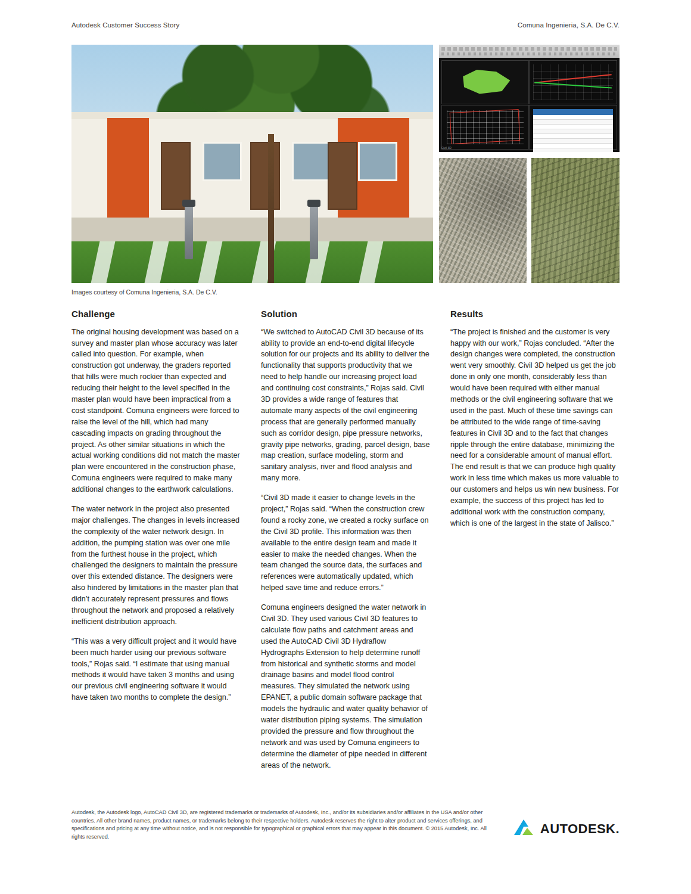Autodesk Customer Success Story
Comuna Ingenieria, S.A. De C.V.
Civil 3D
Images courtesy of Comuna Ingenieria, S.A. De C.V.
Challenge
The original housing development was based on a survey and master plan whose accuracy was later called into question. For example, when construction got underway, the graders reported that hills were much rockier than expected and reducing their height to the level specified in the master plan would have been impractical from a cost standpoint. Comuna engineers were forced to raise the level of the hill, which had many cascading impacts on grading throughout the project. As other similar situations in which the actual working conditions did not match the master plan were encountered in the construction phase, Comuna engineers were required to make many additional changes to the earthwork calculations.
The water network in the project also presented major challenges. The changes in levels increased the complexity of the water network design. In addition, the pumping station was over one mile from the furthest house in the project, which challenged the designers to maintain the pressure over this extended distance. The designers were also hindered by limitations in the master plan that didn’t accurately represent pressures and flows throughout the network and proposed a relatively inefficient distribution approach.
“This was a very difficult project and it would have been much harder using our previous software tools,” Rojas said. “I estimate that using manual methods it would have taken 3 months and using our previous civil engineering software it would have taken two months to complete the design.”
Solution
“We switched to AutoCAD Civil 3D because of its ability to provide an end-to-end digital lifecycle solution for our projects and its ability to deliver the functionality that supports productivity that we need to help handle our increasing project load and continuing cost constraints,” Rojas said. Civil 3D provides a wide range of features that automate many aspects of the civil engineering process that are generally performed manually such as corridor design, pipe pressure networks, gravity pipe networks, grading, parcel design, base map creation, surface modeling, storm and sanitary analysis, river and flood analysis and many more.
“Civil 3D made it easier to change levels in the project,” Rojas said. “When the construction crew found a rocky zone, we created a rocky surface on the Civil 3D profile. This information was then available to the entire design team and made it easier to make the needed changes. When the team changed the source data, the surfaces and references were automatically updated, which helped save time and reduce errors.”
Comuna engineers designed the water network in Civil 3D. They used various Civil 3D features to calculate flow paths and catchment areas and used the AutoCAD Civil 3D Hydraflow Hydrographs Extension to help determine runoff from historical and synthetic storms and model drainage basins and model flood control measures. They simulated the network using EPANET, a public domain software package that models the hydraulic and water quality behavior of water distribution piping systems. The simulation provided the pressure and flow throughout the network and was used by Comuna engineers to determine the diameter of pipe needed in different areas of the network.
Results
“The project is finished and the customer is very happy with our work,” Rojas concluded. “After the design changes were completed, the construction went very smoothly. Civil 3D helped us get the job done in only one month, considerably less than would have been required with either manual methods or the civil engineering software that we used in the past. Much of these time savings can be attributed to the wide range of time-saving features in Civil 3D and to the fact that changes ripple through the entire database, minimizing the need for a considerable amount of manual effort. The end result is that we can produce high quality work in less time which makes us more valuable to our customers and helps us win new business. For example, the success of this project has led to additional work with the construction company, which is one of the largest in the state of Jalisco.”
Autodesk, the Autodesk logo, AutoCAD Civil 3D, are registered trademarks or trademarks of Autodesk, Inc., and/or its subsidiaries and/or affiliates in the USA and/or other countries. All other brand names, product names, or trademarks belong to their respective holders. Autodesk reserves the right to alter product and services offerings, and specifications and pricing at any time without notice, and is not responsible for typographical or graphical errors that may appear in this document. © 2015 Autodesk, Inc. All rights reserved.
AUTODESK.